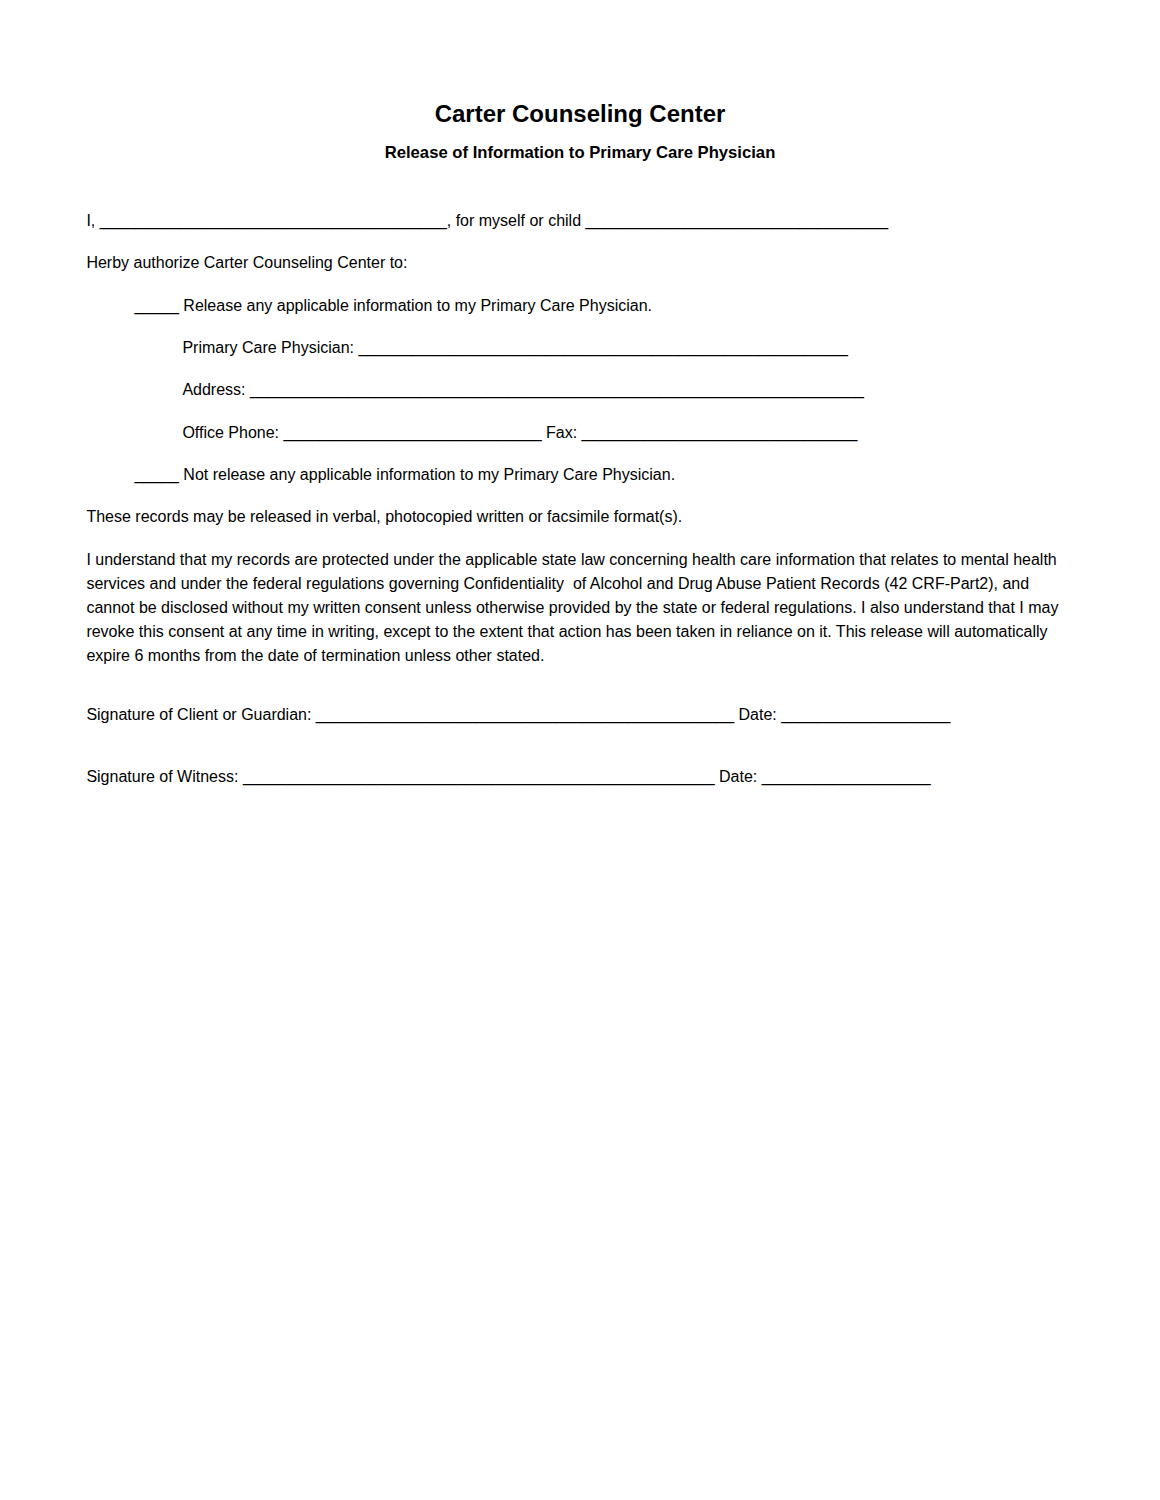Carter Counseling Center
Release of Information to Primary Care Physician
I, _______________________________________, for myself or child __________________________________
Herby authorize Carter Counseling Center to:
_____ Release any applicable information to my Primary Care Physician.
Primary Care Physician: _______________________________________________________
Address: _____________________________________________________________________
Office Phone: _____________________________ Fax: _______________________________
_____ Not release any applicable information to my Primary Care Physician.
These records may be released in verbal, photocopied written or facsimile format(s).
I understand that my records are protected under the applicable state law concerning health care information that relates to mental health services and under the federal regulations governing Confidentiality of Alcohol and Drug Abuse Patient Records (42 CRF-Part2), and cannot be disclosed without my written consent unless otherwise provided by the state or federal regulations. I also understand that I may revoke this consent at any time in writing, except to the extent that action has been taken in reliance on it. This release will automatically expire 6 months from the date of termination unless other stated.
Signature of Client or Guardian: _______________________________________________ Date: ___________________
Signature of Witness: _____________________________________________________ Date: ___________________